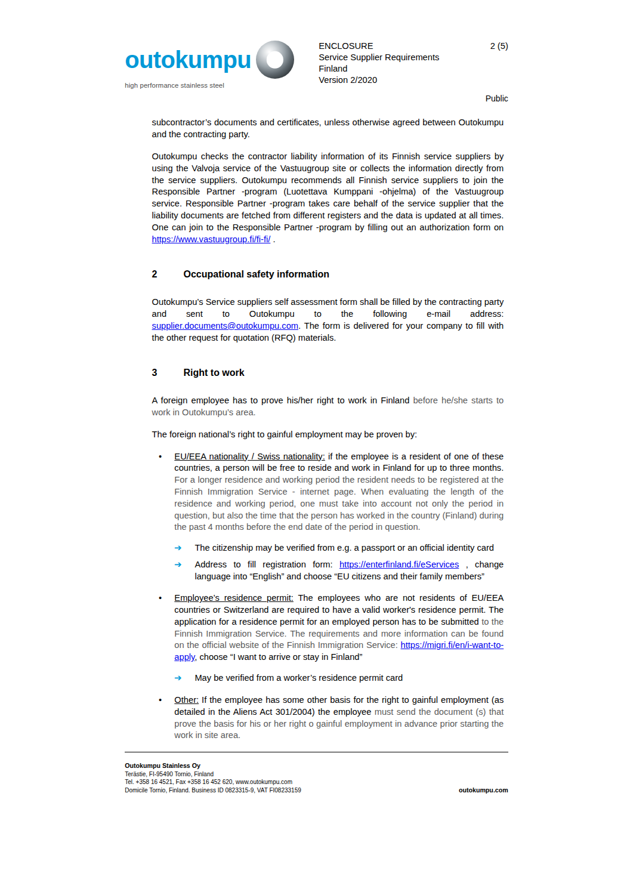outokumpu
high performance stainless steel
2 (5) ENCLOSURE
Service Supplier Requirements
Finland
Version 2/2020
Public
subcontractor’s documents and certificates, unless otherwise agreed between Outokumpu and the contracting party.
Outokumpu checks the contractor liability information of its Finnish service suppliers by using the Valvoja service of the Vastuugroup site or collects the information directly from the service suppliers. Outokumpu recommends all Finnish service suppliers to join the Responsible Partner -program (Luotettava Kumppani -ohjelma) of the Vastuugroup service. Responsible Partner -program takes care behalf of the service supplier that the liability documents are fetched from different registers and the data is updated at all times. One can join to the Responsible Partner -program by filling out an authorization form on https://www.vastuugroup.fi/fi-fi/ .
2 Occupational safety information
Outokumpu’s Service suppliers self assessment form shall be filled by the contracting party and sent to Outokumpu to the following e-mail address: supplier.documents@outokumpu.com. The form is delivered for your company to fill with the other request for quotation (RFQ) materials.
3 Right to work
A foreign employee has to prove his/her right to work in Finland before he/she starts to work in Outokumpu’s area.
The foreign national’s right to gainful employment may be proven by:
EU/EEA nationality / Swiss nationality: if the employee is a resident of one of these countries, a person will be free to reside and work in Finland for up to three months. For a longer residence and working period the resident needs to be registered at the Finnish Immigration Service - internet page. When evaluating the length of the residence and working period, one must take into account not only the period in question, but also the time that the person has worked in the country (Finland) during the past 4 months before the end date of the period in question.
The citizenship may be verified from e.g. a passport or an official identity card
Address to fill registration form: https://enterfinland.fi/eServices , change language into “English” and choose “EU citizens and their family members”
Employee’s residence permit: The employees who are not residents of EU/EEA countries or Switzerland are required to have a valid worker's residence permit. The application for a residence permit for an employed person has to be submitted to the Finnish Immigration Service. The requirements and more information can be found on the official website of the Finnish Immigration Service: https://migri.fi/en/i-want-to-apply, choose “I want to arrive or stay in Finland”
May be verified from a worker’s residence permit card
Other: If the employee has some other basis for the right to gainful employment (as detailed in the Aliens Act 301/2004) the employee must send the document (s) that prove the basis for his or her right o gainful employment in advance prior starting the work in site area.
Outokumpu Stainless Oy
Terästie, FI-95490 Tornio, Finland
Tel. +358 16 4521, Fax +358 16 452 620, www.outokumpu.com
Domicile Tornio, Finland. Business ID 0823315-9, VAT FI08233159
outokumpu.com